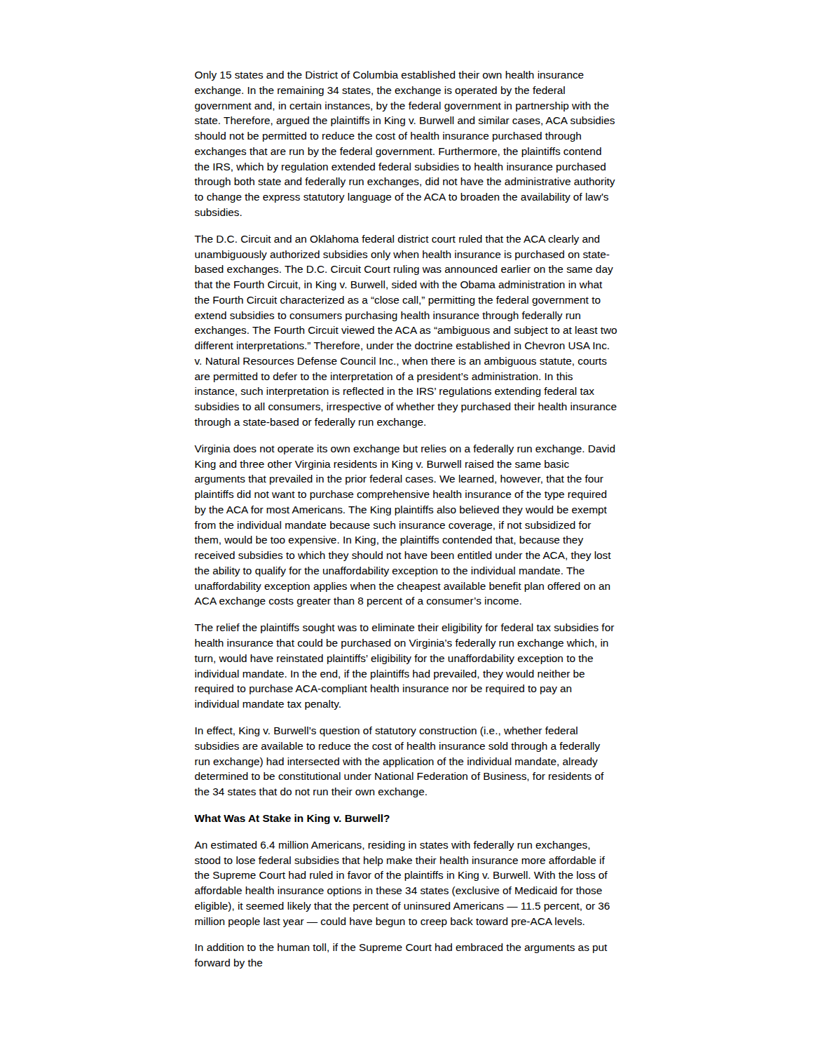Only 15 states and the District of Columbia established their own health insurance exchange. In the remaining 34 states, the exchange is operated by the federal government and, in certain instances, by the federal government in partnership with the state. Therefore, argued the plaintiffs in King v. Burwell and similar cases, ACA subsidies should not be permitted to reduce the cost of health insurance purchased through exchanges that are run by the federal government. Furthermore, the plaintiffs contend the IRS, which by regulation extended federal subsidies to health insurance purchased through both state and federally run exchanges, did not have the administrative authority to change the express statutory language of the ACA to broaden the availability of law's subsidies.
The D.C. Circuit and an Oklahoma federal district court ruled that the ACA clearly and unambiguously authorized subsidies only when health insurance is purchased on state-based exchanges. The D.C. Circuit Court ruling was announced earlier on the same day that the Fourth Circuit, in King v. Burwell, sided with the Obama administration in what the Fourth Circuit characterized as a “close call,” permitting the federal government to extend subsidies to consumers purchasing health insurance through federally run exchanges. The Fourth Circuit viewed the ACA as “ambiguous and subject to at least two different interpretations.” Therefore, under the doctrine established in Chevron USA Inc. v. Natural Resources Defense Council Inc., when there is an ambiguous statute, courts are permitted to defer to the interpretation of a president’s administration. In this instance, such interpretation is reflected in the IRS’ regulations extending federal tax subsidies to all consumers, irrespective of whether they purchased their health insurance through a state-based or federally run exchange.
Virginia does not operate its own exchange but relies on a federally run exchange. David King and three other Virginia residents in King v. Burwell raised the same basic arguments that prevailed in the prior federal cases. We learned, however, that the four plaintiffs did not want to purchase comprehensive health insurance of the type required by the ACA for most Americans. The King plaintiffs also believed they would be exempt from the individual mandate because such insurance coverage, if not subsidized for them, would be too expensive. In King, the plaintiffs contended that, because they received subsidies to which they should not have been entitled under the ACA, they lost the ability to qualify for the unaffordability exception to the individual mandate. The unaffordability exception applies when the cheapest available benefit plan offered on an ACA exchange costs greater than 8 percent of a consumer’s income.
The relief the plaintiffs sought was to eliminate their eligibility for federal tax subsidies for health insurance that could be purchased on Virginia’s federally run exchange which, in turn, would have reinstated plaintiffs’ eligibility for the unaffordability exception to the individual mandate. In the end, if the plaintiffs had prevailed, they would neither be required to purchase ACA-compliant health insurance nor be required to pay an individual mandate tax penalty.
In effect, King v. Burwell’s question of statutory construction (i.e., whether federal subsidies are available to reduce the cost of health insurance sold through a federally run exchange) had intersected with the application of the individual mandate, already determined to be constitutional under National Federation of Business, for residents of the 34 states that do not run their own exchange.
What Was At Stake in King v. Burwell?
An estimated 6.4 million Americans, residing in states with federally run exchanges, stood to lose federal subsidies that help make their health insurance more affordable if the Supreme Court had ruled in favor of the plaintiffs in King v. Burwell. With the loss of affordable health insurance options in these 34 states (exclusive of Medicaid for those eligible), it seemed likely that the percent of uninsured Americans — 11.5 percent, or 36 million people last year — could have begun to creep back toward pre-ACA levels.
In addition to the human toll, if the Supreme Court had embraced the arguments as put forward by the